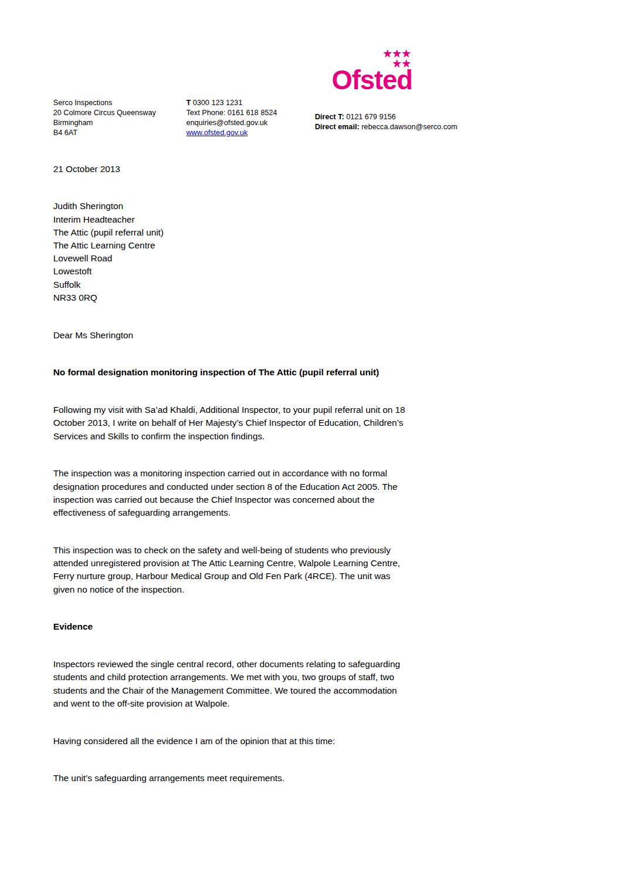★★★
★★ Ofsted
Serco Inspections
20 Colmore Circus Queensway
Birmingham
B4 6AT
T 0300 123 1231
Text Phone: 0161 618 8524
enquiries@ofsted.gov.uk
www.ofsted.gov.uk
Direct T: 0121 679 9156
Direct email: rebecca.dawson@serco.com
21 October 2013
Judith Sherington
Interim Headteacher
The Attic (pupil referral unit)
The Attic Learning Centre
Lovewell Road
Lowestoft
Suffolk
NR33 0RQ
Dear Ms Sherington
No formal designation monitoring inspection of The Attic (pupil referral unit)
Following my visit with Sa’ad Khaldi, Additional Inspector, to your pupil referral unit on 18 October 2013, I write on behalf of Her Majesty’s Chief Inspector of Education, Children’s Services and Skills to confirm the inspection findings.
The inspection was a monitoring inspection carried out in accordance with no formal designation procedures and conducted under section 8 of the Education Act 2005. The inspection was carried out because the Chief Inspector was concerned about the effectiveness of safeguarding arrangements.
This inspection was to check on the safety and well-being of students who previously attended unregistered provision at The Attic Learning Centre, Walpole Learning Centre, Ferry nurture group, Harbour Medical Group and Old Fen Park (4RCE). The unit was given no notice of the inspection.
Evidence
Inspectors reviewed the single central record, other documents relating to safeguarding students and child protection arrangements. We met with you, two groups of staff, two students and the Chair of the Management Committee. We toured the accommodation and went to the off-site provision at Walpole.
Having considered all the evidence I am of the opinion that at this time:
The unit’s safeguarding arrangements meet requirements.